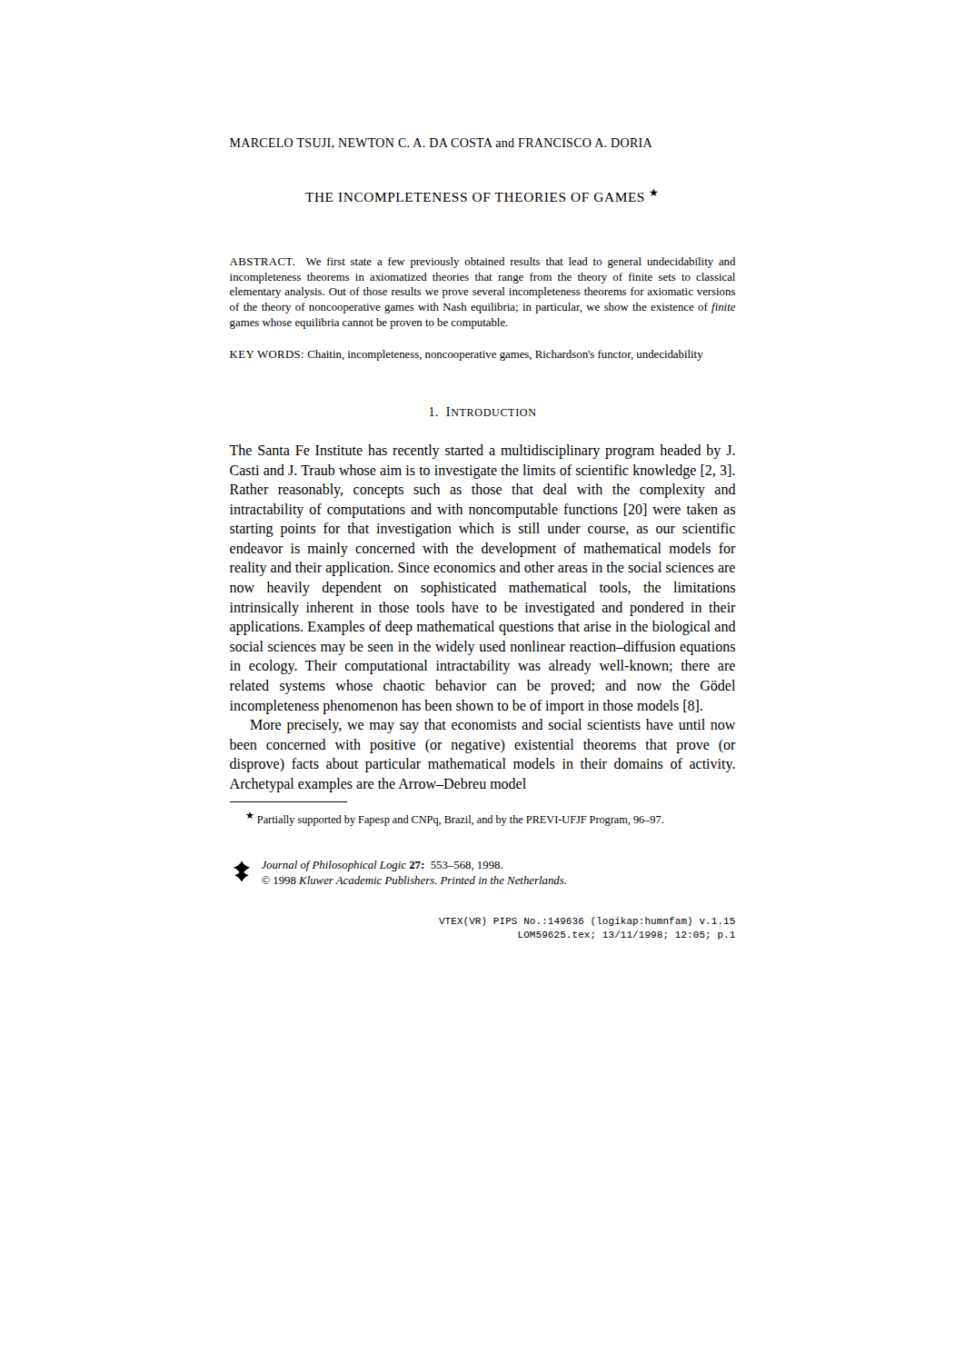MARCELO TSUJI, NEWTON C. A. DA COSTA and FRANCISCO A. DORIA
THE INCOMPLETENESS OF THEORIES OF GAMES ★
ABSTRACT. We first state a few previously obtained results that lead to general undecidability and incompleteness theorems in axiomatized theories that range from the theory of finite sets to classical elementary analysis. Out of those results we prove several incompleteness theorems for axiomatic versions of the theory of noncooperative games with Nash equilibria; in particular, we show the existence of finite games whose equilibria cannot be proven to be computable.
KEY WORDS: Chaitin, incompleteness, noncooperative games, Richardson's functor, undecidability
1. INTRODUCTION
The Santa Fe Institute has recently started a multidisciplinary program headed by J. Casti and J. Traub whose aim is to investigate the limits of scientific knowledge [2, 3]. Rather reasonably, concepts such as those that deal with the complexity and intractability of computations and with noncomputable functions [20] were taken as starting points for that investigation which is still under course, as our scientific endeavor is mainly concerned with the development of mathematical models for reality and their application. Since economics and other areas in the social sciences are now heavily dependent on sophisticated mathematical tools, the limitations intrinsically inherent in those tools have to be investigated and pondered in their applications. Examples of deep mathematical questions that arise in the biological and social sciences may be seen in the widely used nonlinear reaction–diffusion equations in ecology. Their computational intractability was already well-known; there are related systems whose chaotic behavior can be proved; and now the Gödel incompleteness phenomenon has been shown to be of import in those models [8].
More precisely, we may say that economists and social scientists have until now been concerned with positive (or negative) existential theorems that prove (or disprove) facts about particular mathematical models in their domains of activity. Archetypal examples are the Arrow–Debreu model
★ Partially supported by Fapesp and CNPq, Brazil, and by the PREVI-UFJF Program, 96–97.
Journal of Philosophical Logic 27: 553–568, 1998.
© 1998 Kluwer Academic Publishers. Printed in the Netherlands.
VTEX(VR) PIPS No.:149636 (logikap:humnfam) v.1.15
LOM59625.tex; 13/11/1998; 12:05; p.1